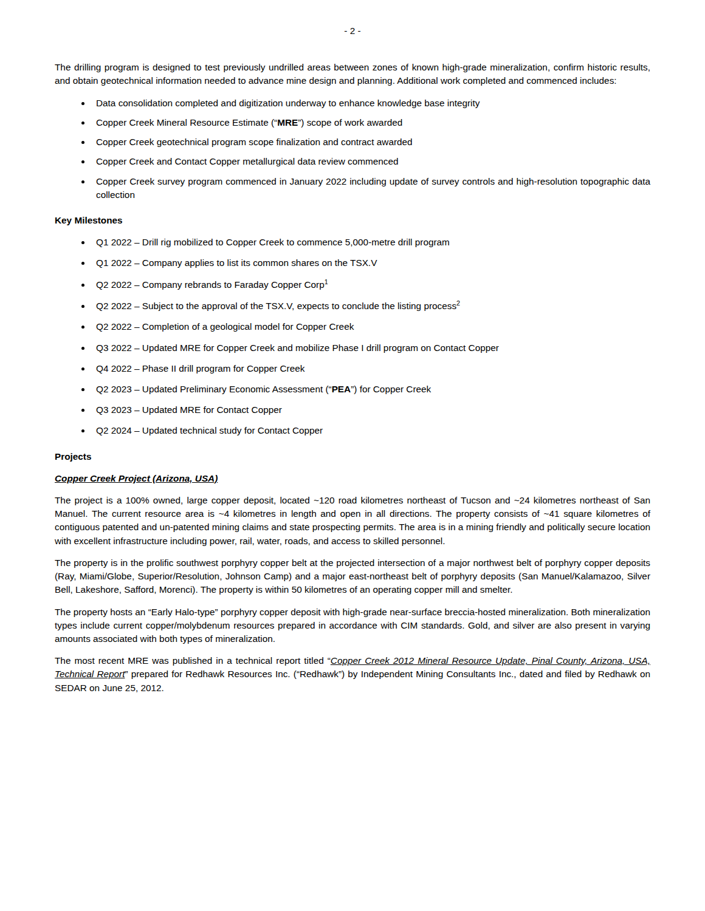- 2 -
The drilling program is designed to test previously undrilled areas between zones of known high-grade mineralization, confirm historic results, and obtain geotechnical information needed to advance mine design and planning. Additional work completed and commenced includes:
Data consolidation completed and digitization underway to enhance knowledge base integrity
Copper Creek Mineral Resource Estimate (“MRE”) scope of work awarded
Copper Creek geotechnical program scope finalization and contract awarded
Copper Creek and Contact Copper metallurgical data review commenced
Copper Creek survey program commenced in January 2022 including update of survey controls and high-resolution topographic data collection
Key Milestones
Q1 2022 – Drill rig mobilized to Copper Creek to commence 5,000-metre drill program
Q1 2022 – Company applies to list its common shares on the TSX.V
Q2 2022 – Company rebrands to Faraday Copper Corp1
Q2 2022 – Subject to the approval of the TSX.V, expects to conclude the listing process2
Q2 2022 – Completion of a geological model for Copper Creek
Q3 2022 – Updated MRE for Copper Creek and mobilize Phase I drill program on Contact Copper
Q4 2022 – Phase II drill program for Copper Creek
Q2 2023 – Updated Preliminary Economic Assessment (“PEA”) for Copper Creek
Q3 2023 – Updated MRE for Contact Copper
Q2 2024 – Updated technical study for Contact Copper
Projects
Copper Creek Project (Arizona, USA)
The project is a 100% owned, large copper deposit, located ~120 road kilometres northeast of Tucson and ~24 kilometres northeast of San Manuel. The current resource area is ~4 kilometres in length and open in all directions. The property consists of ~41 square kilometres of contiguous patented and un-patented mining claims and state prospecting permits. The area is in a mining friendly and politically secure location with excellent infrastructure including power, rail, water, roads, and access to skilled personnel.
The property is in the prolific southwest porphyry copper belt at the projected intersection of a major northwest belt of porphyry copper deposits (Ray, Miami/Globe, Superior/Resolution, Johnson Camp) and a major east-northeast belt of porphyry deposits (San Manuel/Kalamazoo, Silver Bell, Lakeshore, Safford, Morenci). The property is within 50 kilometres of an operating copper mill and smelter.
The property hosts an “Early Halo-type” porphyry copper deposit with high-grade near-surface breccia-hosted mineralization. Both mineralization types include current copper/molybdenum resources prepared in accordance with CIM standards. Gold, and silver are also present in varying amounts associated with both types of mineralization.
The most recent MRE was published in a technical report titled “Copper Creek 2012 Mineral Resource Update, Pinal County, Arizona, USA, Technical Report” prepared for Redhawk Resources Inc. (“Redhawk”) by Independent Mining Consultants Inc., dated and filed by Redhawk on SEDAR on June 25, 2012.